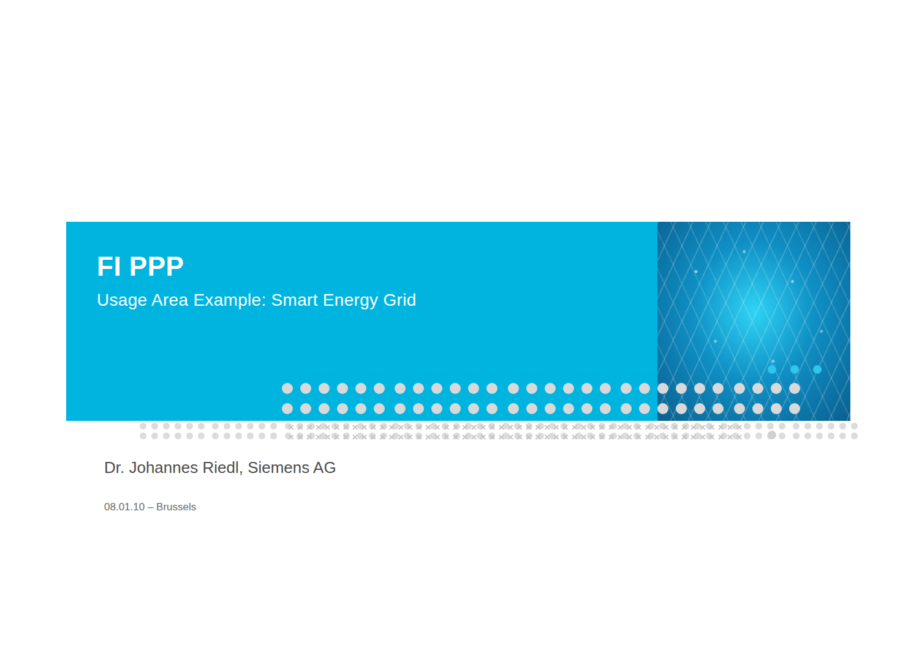FI PPP
Usage Area Example: Smart Energy Grid
××××××××××××××××××××××××××××××××××××××××××××××××××
××××××××××××××××××××××××××××××××××××××××××××××××××
Dr. Johannes Riedl, Siemens AG
08.01.10 – Brussels